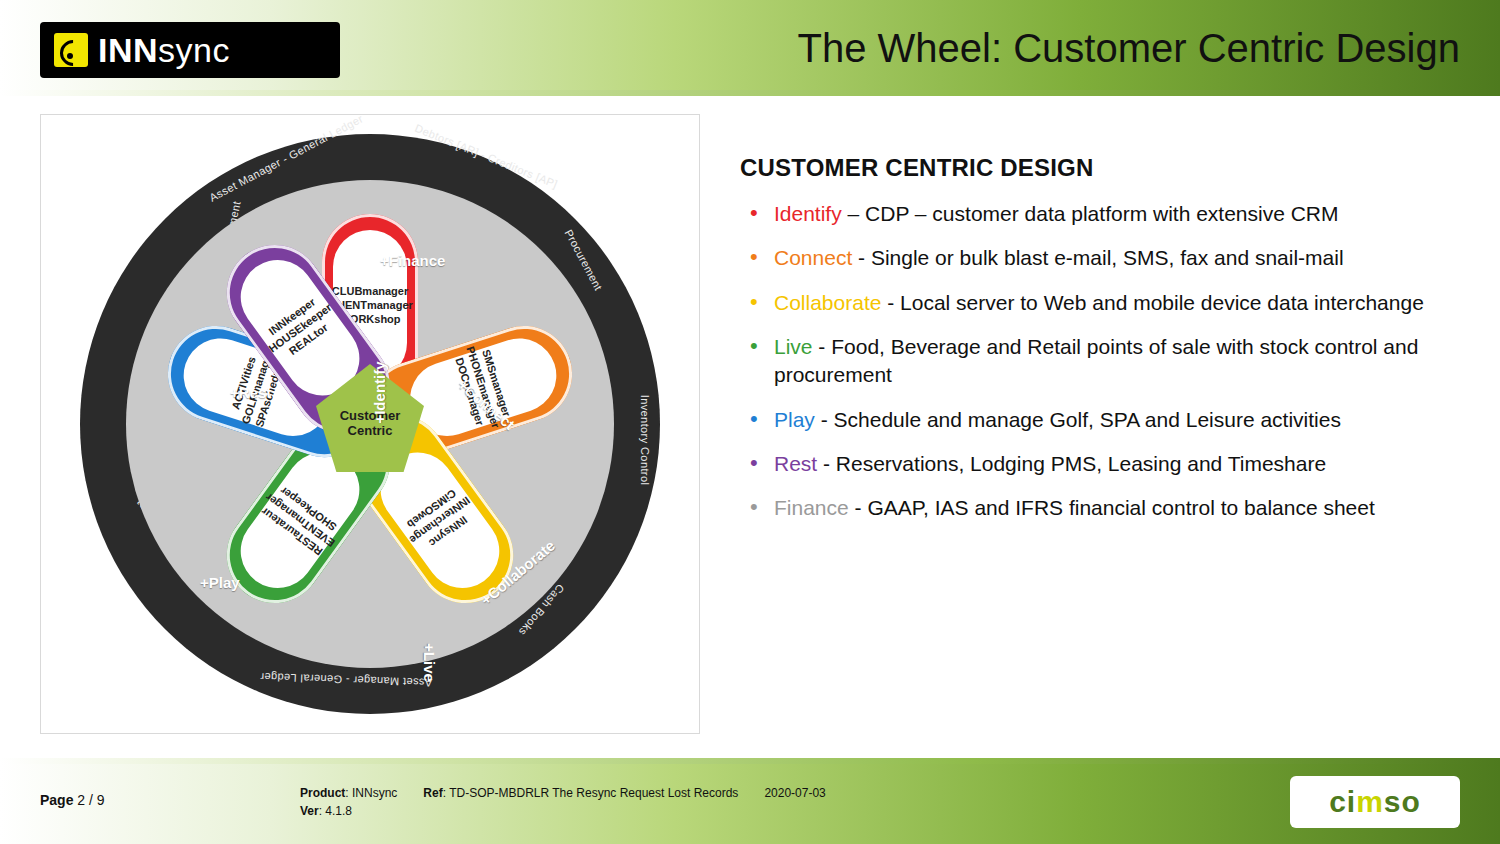INN sync
The Wheel: Customer Centric Design
Asset Manager - General Ledger Debtors [AR] - Creditors [AP] Procurement Inventory Control Cash Books Asset Manager - General Ledger Debtors [AR] - Creditors [AP] Cash Books - Inventory Control - Procurement
CLUBmanager
CLIENTmanager
WORKshop
SMSmanager
PHONEmanager
DOCmanager
INNsync
INNterchange
CiMSOweb
RESTaurateur
EVENTmanager
SHOPkeeper
ACTIVities
GOLFmanager
SPAscheduler
INNkeeper
HOUSEkeeper
REALtor
Customer
Centric
+Finance
+Identify
+Connect
+Collaborate
+Live
+Play
+Rest
CUSTOMER CENTRIC DESIGN
Identify – CDP – customer data platform with extensive CRM
Connect - Single or bulk blast e-mail, SMS, fax and snail-mail
Collaborate - Local server to Web and mobile device data interchange
Live - Food, Beverage and Retail points of sale with stock control and procurement
Play - Schedule and manage Golf, SPA and Leisure activities
Rest - Reservations, Lodging PMS, Leasing and Timeshare
Finance - GAAP, IAS and IFRS financial control to balance sheet
Page 2 / 9
Product: INNsync
Ref: TD-SOP-MBDRLR The Resync Request Lost Records
2020-07-03
Ver: 4.1.8
cimso